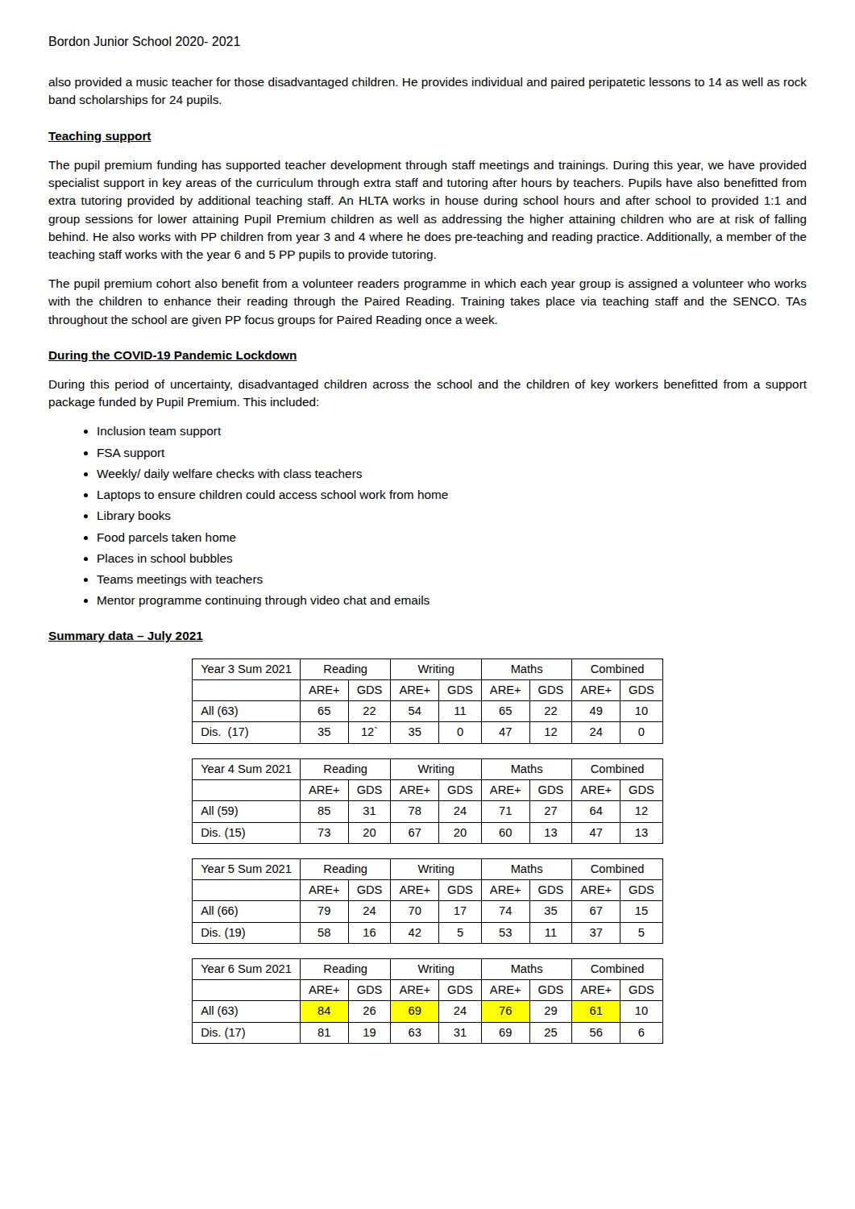Bordon Junior School 2020- 2021
also provided a music teacher for those disadvantaged children. He provides individual and paired peripatetic lessons to 14 as well as rock band scholarships for 24 pupils.
Teaching support
The pupil premium funding has supported teacher development through staff meetings and trainings. During this year, we have provided specialist support in key areas of the curriculum through extra staff and tutoring after hours by teachers. Pupils have also benefitted from extra tutoring provided by additional teaching staff. An HLTA works in house during school hours and after school to provided 1:1 and group sessions for lower attaining Pupil Premium children as well as addressing the higher attaining children who are at risk of falling behind. He also works with PP children from year 3 and 4 where he does pre-teaching and reading practice. Additionally, a member of the teaching staff works with the year 6 and 5 PP pupils to provide tutoring.
The pupil premium cohort also benefit from a volunteer readers programme in which each year group is assigned a volunteer who works with the children to enhance their reading through the Paired Reading. Training takes place via teaching staff and the SENCO. TAs throughout the school are given PP focus groups for Paired Reading once a week.
During the COVID-19 Pandemic Lockdown
During this period of uncertainty, disadvantaged children across the school and the children of key workers benefitted from a support package funded by Pupil Premium. This included:
Inclusion team support
FSA support
Weekly/ daily welfare checks with class teachers
Laptops to ensure children could access school work from home
Library books
Food parcels taken home
Places in school bubbles
Teams meetings with teachers
Mentor programme continuing through video chat and emails
Summary data – July 2021
| Year 3 Sum 2021 | Reading | Writing | Maths | Combined |
| | ARE+ | GDS | ARE+ | GDS | ARE+ | GDS | ARE+ | GDS |
| All (63) | 65 | 22 | 54 | 11 | 65 | 22 | 49 | 10 |
| Dis. (17) | 35 | 12` | 35 | 0 | 47 | 12 | 24 | 0 |
| Year 4 Sum 2021 | Reading | Writing | Maths | Combined |
| | ARE+ | GDS | ARE+ | GDS | ARE+ | GDS | ARE+ | GDS |
| All (59) | 85 | 31 | 78 | 24 | 71 | 27 | 64 | 12 |
| Dis. (15) | 73 | 20 | 67 | 20 | 60 | 13 | 47 | 13 |
| Year 5 Sum 2021 | Reading | Writing | Maths | Combined |
| | ARE+ | GDS | ARE+ | GDS | ARE+ | GDS | ARE+ | GDS |
| All (66) | 79 | 24 | 70 | 17 | 74 | 35 | 67 | 15 |
| Dis. (19) | 58 | 16 | 42 | 5 | 53 | 11 | 37 | 5 |
| Year 6 Sum 2021 | Reading | Writing | Maths | Combined |
| | ARE+ | GDS | ARE+ | GDS | ARE+ | GDS | ARE+ | GDS |
| All (63) | 84 | 26 | 69 | 24 | 76 | 29 | 61 | 10 |
| Dis. (17) | 81 | 19 | 63 | 31 | 69 | 25 | 56 | 6 |